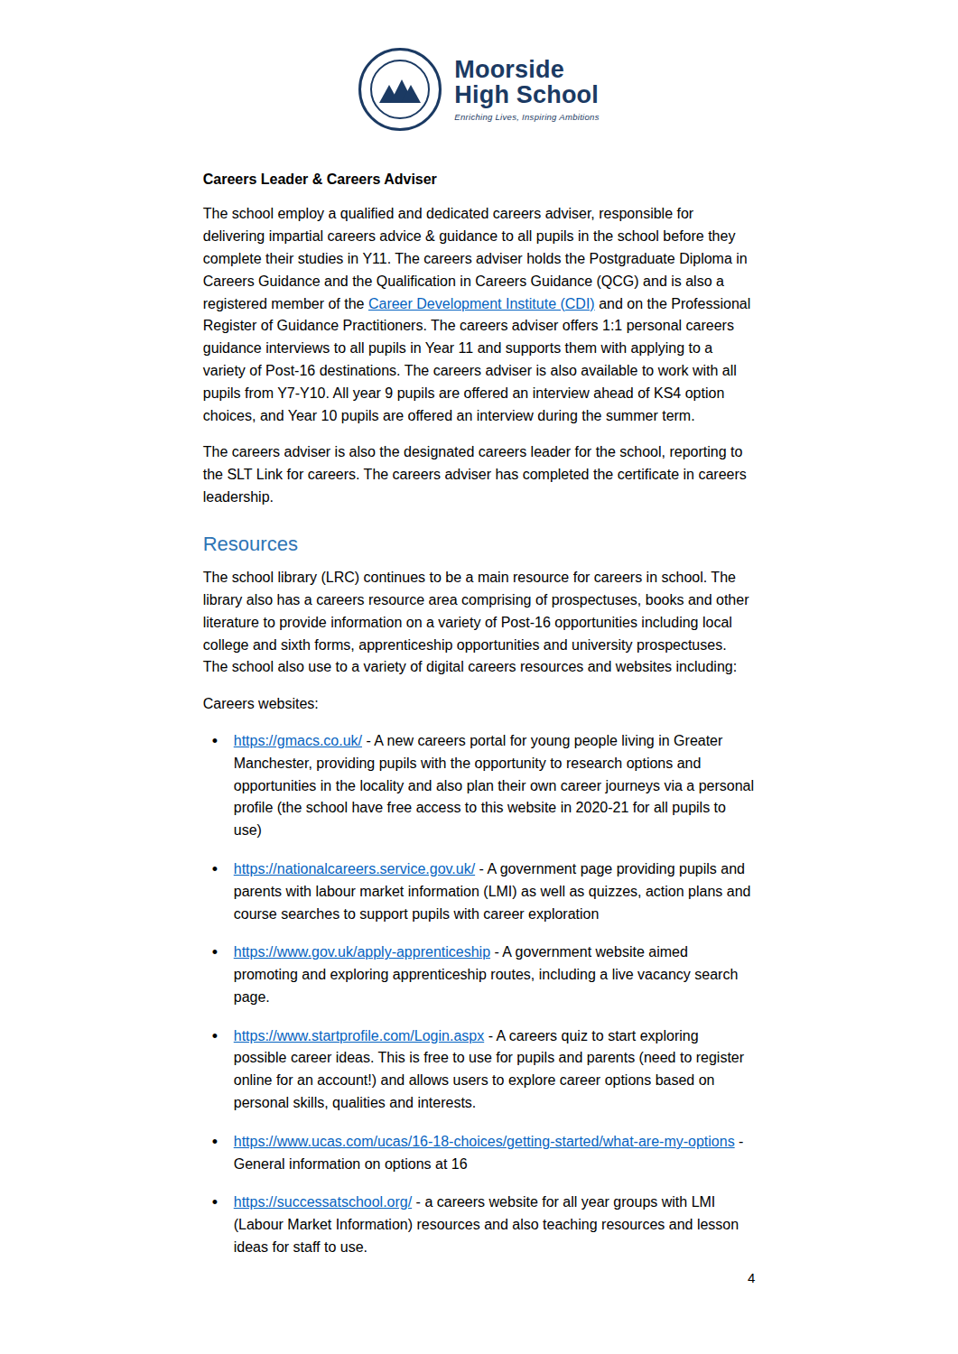Moorside
High School
Enriching Lives, Inspiring Ambitions
Careers Leader & Careers Adviser
The school employ a qualified and dedicated careers adviser, responsible for delivering impartial careers advice & guidance to all pupils in the school before they complete their studies in Y11. The careers adviser holds the Postgraduate Diploma in Careers Guidance and the Qualification in Careers Guidance (QCG) and is also a registered member of the Career Development Institute (CDI) and on the Professional Register of Guidance Practitioners. The careers adviser offers 1:1 personal careers guidance interviews to all pupils in Year 11 and supports them with applying to a variety of Post-16 destinations. The careers adviser is also available to work with all pupils from Y7-Y10. All year 9 pupils are offered an interview ahead of KS4 option choices, and Year 10 pupils are offered an interview during the summer term.
The careers adviser is also the designated careers leader for the school, reporting to the SLT Link for careers. The careers adviser has completed the certificate in careers leadership.
Resources
The school library (LRC) continues to be a main resource for careers in school. The library also has a careers resource area comprising of prospectuses, books and other literature to provide information on a variety of Post-16 opportunities including local college and sixth forms, apprenticeship opportunities and university prospectuses. The school also use to a variety of digital careers resources and websites including:
Careers websites:
https://gmacs.co.uk/ - A new careers portal for young people living in Greater Manchester, providing pupils with the opportunity to research options and opportunities in the locality and also plan their own career journeys via a personal profile (the school have free access to this website in 2020-21 for all pupils to use)
https://nationalcareers.service.gov.uk/ - A government page providing pupils and parents with labour market information (LMI) as well as quizzes, action plans and course searches to support pupils with career exploration
https://www.gov.uk/apply-apprenticeship - A government website aimed promoting and exploring apprenticeship routes, including a live vacancy search page.
https://www.startprofile.com/Login.aspx - A careers quiz to start exploring possible career ideas. This is free to use for pupils and parents (need to register online for an account!) and allows users to explore career options based on personal skills, qualities and interests.
https://www.ucas.com/ucas/16-18-choices/getting-started/what-are-my-options - General information on options at 16
https://successatschool.org/ - a careers website for all year groups with LMI (Labour Market Information) resources and also teaching resources and lesson ideas for staff to use.
4